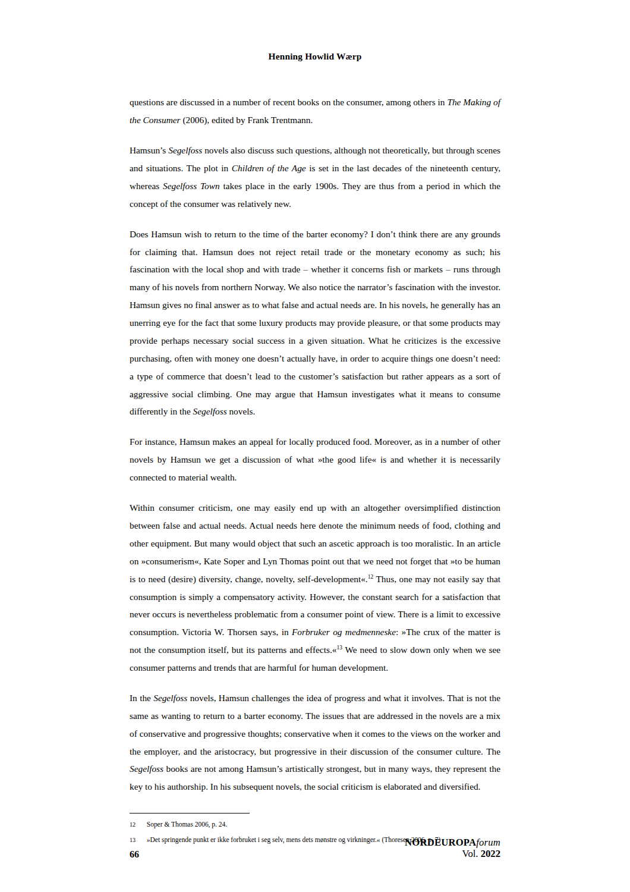Henning Howlid Wærp
questions are discussed in a number of recent books on the consumer, among others in The Making of the Consumer (2006), edited by Frank Trentmann.
Hamsun’s Segelfoss novels also discuss such questions, although not theoretically, but through scenes and situations. The plot in Children of the Age is set in the last decades of the nineteenth century, whereas Segelfoss Town takes place in the early 1900s. They are thus from a period in which the concept of the consumer was relatively new.
Does Hamsun wish to return to the time of the barter economy? I don’t think there are any grounds for claiming that. Hamsun does not reject retail trade or the monetary economy as such; his fascination with the local shop and with trade – whether it concerns fish or markets – runs through many of his novels from northern Norway. We also notice the narrator’s fascination with the investor. Hamsun gives no final answer as to what false and actual needs are. In his novels, he generally has an unerring eye for the fact that some luxury products may provide pleasure, or that some products may provide perhaps necessary social success in a given situation. What he criticizes is the excessive purchasing, often with money one doesn’t actually have, in order to acquire things one doesn’t need: a type of commerce that doesn’t lead to the customer’s satisfaction but rather appears as a sort of aggressive social climbing. One may argue that Hamsun investigates what it means to consume differently in the Segelfoss novels.
For instance, Hamsun makes an appeal for locally produced food. Moreover, as in a number of other novels by Hamsun we get a discussion of what »the good life« is and whether it is necessarily connected to material wealth.
Within consumer criticism, one may easily end up with an altogether oversimplified distinction between false and actual needs. Actual needs here denote the minimum needs of food, clothing and other equipment. But many would object that such an ascetic approach is too moralistic. In an article on »consumerism«, Kate Soper and Lyn Thomas point out that we need not forget that »to be human is to need (desire) diversity, change, novelty, self-development«.12 Thus, one may not easily say that consumption is simply a compensatory activity. However, the constant search for a satisfaction that never occurs is nevertheless problematic from a consumer point of view. There is a limit to excessive consumption. Victoria W. Thorsen says, in Forbruker og medmenneske: »The crux of the matter is not the consumption itself, but its patterns and effects.«13 We need to slow down only when we see consumer patterns and trends that are harmful for human development.
In the Segelfoss novels, Hamsun challenges the idea of progress and what it involves. That is not the same as wanting to return to a barter economy. The issues that are addressed in the novels are a mix of conservative and progressive thoughts; conservative when it comes to the views on the worker and the employer, and the aristocracy, but progressive in their discussion of the consumer culture. The Segelfoss books are not among Hamsun’s artistically strongest, but in many ways, they represent the key to his authorship. In his subsequent novels, the social criticism is elaborated and diversified.
12
Soper & Thomas 2006, p. 24.
13
»Det springende punkt er ikke forbruket i seg selv, mens dets mønstre og virkninger.« (Thoresen 2006, p. 7)
66
NORDEUROPA forum
Vol. 2022